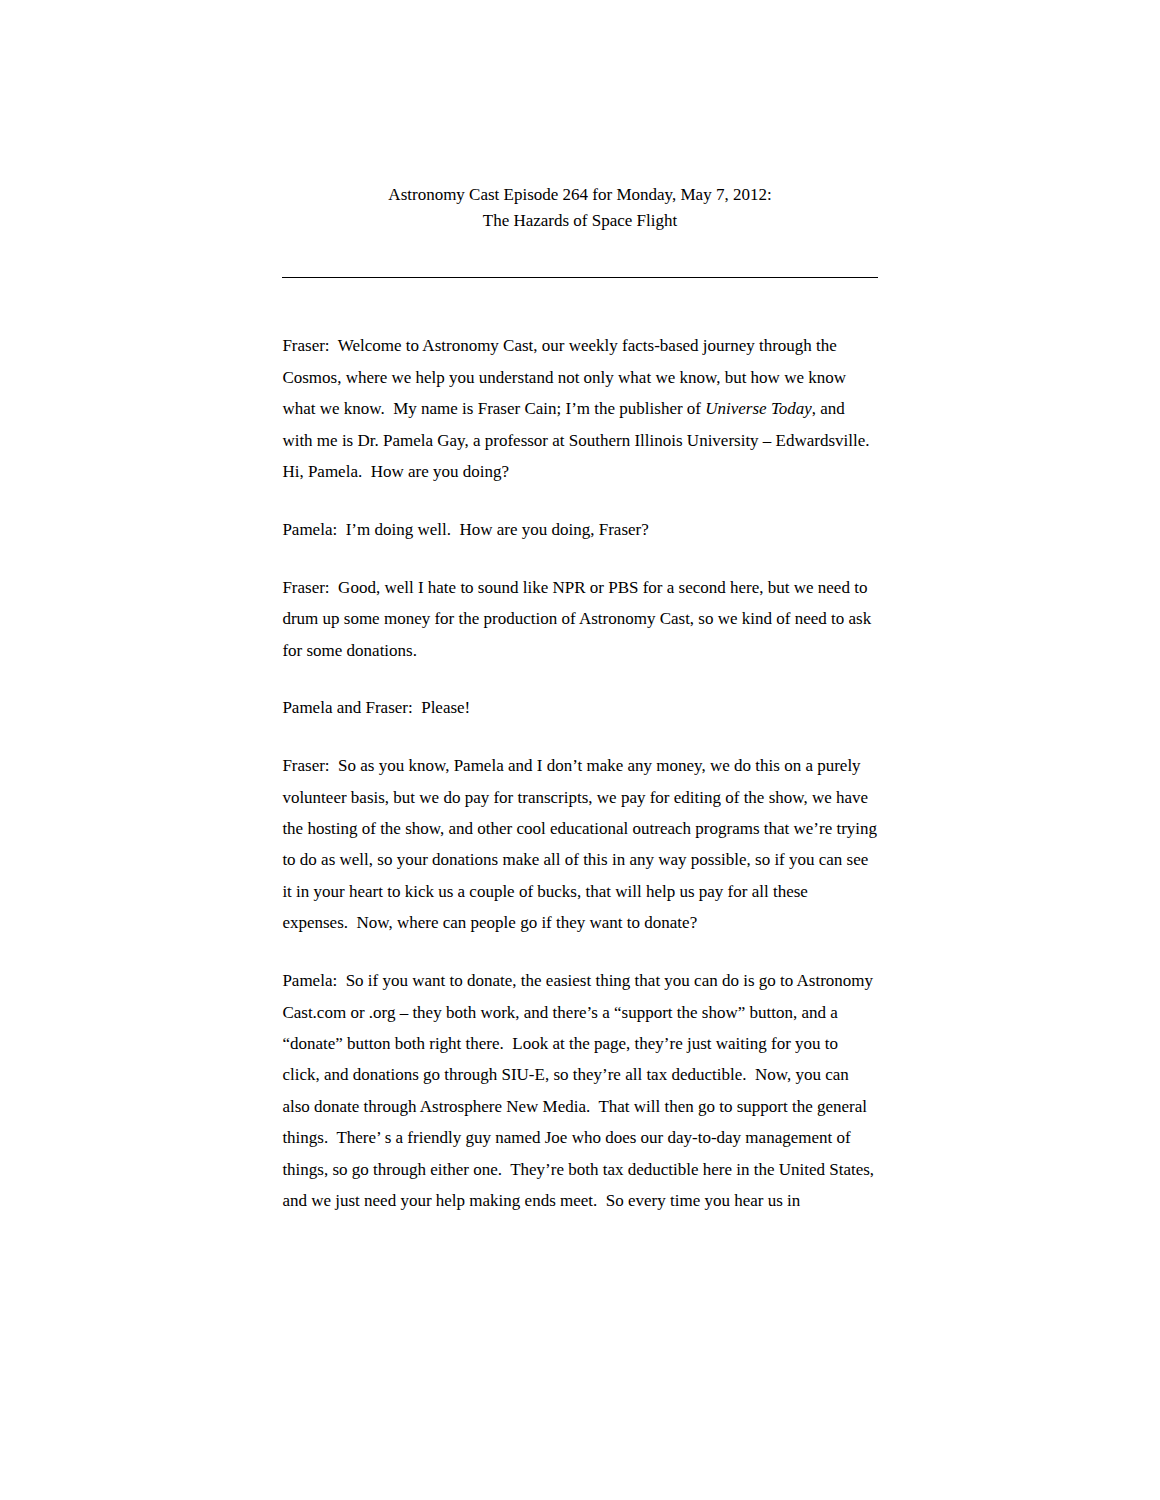Astronomy Cast Episode 264 for Monday, May 7, 2012:
The Hazards of Space Flight
Fraser: Welcome to Astronomy Cast, our weekly facts-based journey through the Cosmos, where we help you understand not only what we know, but how we know what we know. My name is Fraser Cain; I’m the publisher of Universe Today, and with me is Dr. Pamela Gay, a professor at Southern Illinois University – Edwardsville. Hi, Pamela. How are you doing?
Pamela: I’m doing well. How are you doing, Fraser?
Fraser: Good, well I hate to sound like NPR or PBS for a second here, but we need to drum up some money for the production of Astronomy Cast, so we kind of need to ask for some donations.
Pamela and Fraser: Please!
Fraser: So as you know, Pamela and I don’t make any money, we do this on a purely volunteer basis, but we do pay for transcripts, we pay for editing of the show, we have the hosting of the show, and other cool educational outreach programs that we’re trying to do as well, so your donations make all of this in any way possible, so if you can see it in your heart to kick us a couple of bucks, that will help us pay for all these expenses. Now, where can people go if they want to donate?
Pamela: So if you want to donate, the easiest thing that you can do is go to Astronomy Cast.com or .org – they both work, and there’s a “support the show” button, and a “donate” button both right there. Look at the page, they’re just waiting for you to click, and donations go through SIU-E, so they’re all tax deductible. Now, you can also donate through Astrosphere New Media. That will then go to support the general things. There’ s a friendly guy named Joe who does our day-to-day management of things, so go through either one. They’re both tax deductible here in the United States, and we just need your help making ends meet. So every time you hear us in